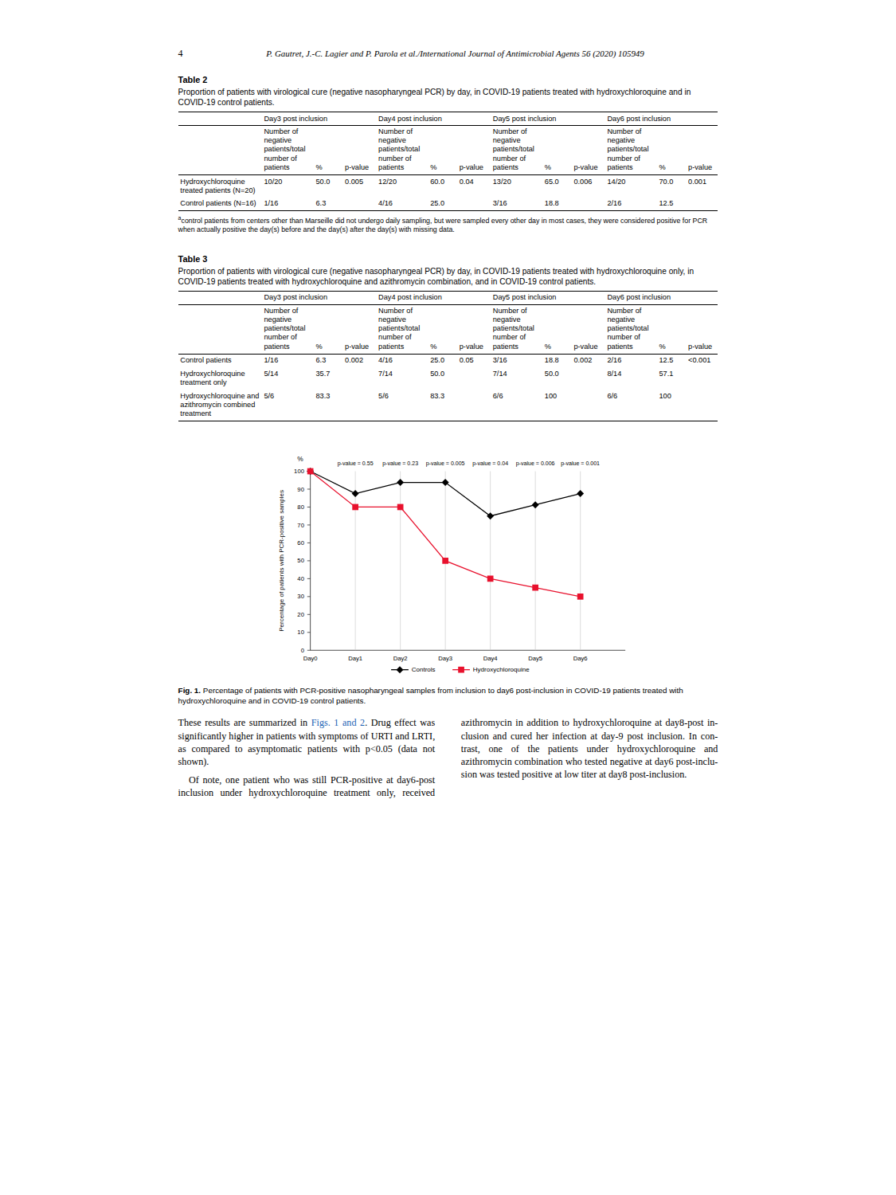4 P. Gautret, J.-C. Lagier and P. Parola et al./International Journal of Antimicrobial Agents 56 (2020) 105949
Table 2
Proportion of patients with virological cure (negative nasopharyngeal PCR) by day, in COVID-19 patients treated with hydroxychloroquine and in COVID-19 control patients.
| | Day3 post inclusion | Day4 post inclusion | Day5 post inclusion | Day6 post inclusion |
| --- | --- | --- | --- | --- |
| | Number of negative patients/total number of patients | % | p-value | Number of negative patients/total number of patients | % | p-value | Number of negative patients/total number of patients | % | p-value | Number of negative patients/total number of patients | % | p-value |
| Hydroxychloroquine treated patients (N=20) | 10/20 | 50.0 | 0.005 | 12/20 | 60.0 | 0.04 | 13/20 | 65.0 | 0.006 | 14/20 | 70.0 | 0.001 |
| Control patients (N=16) | 1/16 | 6.3 | | 4/16 | 25.0 | | 3/16 | 18.8 | | 2/16 | 12.5 | |
acontrol patients from centers other than Marseille did not undergo daily sampling, but were sampled every other day in most cases, they were considered positive for PCR when actually positive the day(s) before and the day(s) after the day(s) with missing data.
Table 3
Proportion of patients with virological cure (negative nasopharyngeal PCR) by day, in COVID-19 patients treated with hydroxychloroquine only, in COVID-19 patients treated with hydroxychloroquine and azithromycin combination, and in COVID-19 control patients.
| | Day3 post inclusion | Day4 post inclusion | Day5 post inclusion | Day6 post inclusion |
| --- | --- | --- | --- | --- |
| | Number of negative patients/total number of patients | % | p-value | Number of negative patients/total number of patients | % | p-value | Number of negative patients/total number of patients | % | p-value | Number of negative patients/total number of patients | % | p-value |
| Control patients | 1/16 | 6.3 | 0.002 | 4/16 | 25.0 | 0.05 | 3/16 | 18.8 | 0.002 | 2/16 | 12.5 | <0.001 |
| Hydroxychloroquine treatment only | 5/14 | 35.7 | | 7/14 | 50.0 | | 7/14 | 50.0 | | 8/14 | 57.1 | |
| Hydroxychloroquine and azithromycin combined treatment | 5/6 | 83.3 | | 5/6 | 83.3 | | 6/6 | 100 | | 6/6 | 100 | |
0 10 20 30 40 50 60 70 80 90 100 % Day0 Day1 Day2 Day3 Day4 Day5 Day6 p-value = 0.55 p-value = 0.23 p-value = 0.005 p-value = 0.04 p-value = 0.006 p-value = 0.001 Percentage of patients with PCR-positive samples Controls Hydroxychloroquine
Fig. 1. Percentage of patients with PCR-positive nasopharyngeal samples from inclusion to day6 post-inclusion in COVID-19 patients treated with hydroxychloroquine and in COVID-19 control patients.
These results are summarized in Figs. 1 and 2. Drug effect was significantly higher in patients with symptoms of URTI and LRTI, as compared to asymptomatic patients with p<0.05 (data not shown).
Of note, one patient who was still PCR-positive at day6-post inclusion under hydroxychloroquine treatment only, received azithromycin in addition to hydroxychloroquine at day8-post inclusion and cured her infection at day-9 post inclusion. In contrast, one of the patients under hydroxychloroquine and azithromycin combination who tested negative at day6 post-inclusion was tested positive at low titer at day8 post-inclusion.